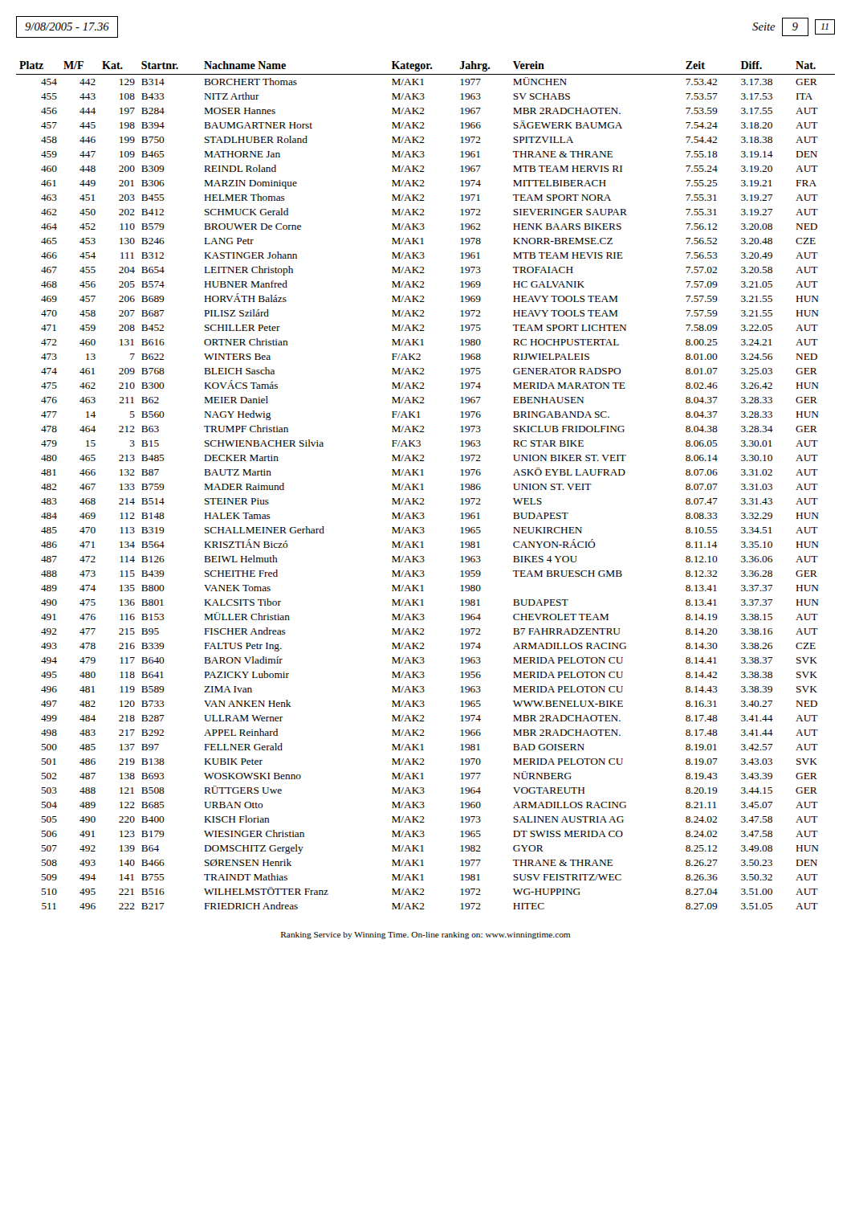9/08/2005 - 17.36
Seite 9 11
| Platz | M/F | Kat. | Startnr. | Nachname Name | Kategor. | Jahrg. | Verein | Zeit | Diff. | Nat. |
| --- | --- | --- | --- | --- | --- | --- | --- | --- | --- | --- |
| 454 | 442 | 129 | B314 | BORCHERT Thomas | M/AK1 | 1977 | MÜNCHEN | 7.53.42 | 3.17.38 | GER |
| 455 | 443 | 108 | B433 | NITZ Arthur | M/AK3 | 1963 | SV SCHABS | 7.53.57 | 3.17.53 | ITA |
| 456 | 444 | 197 | B284 | MOSER Hannes | M/AK2 | 1967 | MBR 2RADCHAOTEN. | 7.53.59 | 3.17.55 | AUT |
| 457 | 445 | 198 | B394 | BAUMGARTNER Horst | M/AK2 | 1966 | SÄGEWERK BAUMGA | 7.54.24 | 3.18.20 | AUT |
| 458 | 446 | 199 | B750 | STADLHUBER Roland | M/AK2 | 1972 | SPITZVILLA | 7.54.42 | 3.18.38 | AUT |
| 459 | 447 | 109 | B465 | MATHORNE Jan | M/AK3 | 1961 | THRANE & THRANE | 7.55.18 | 3.19.14 | DEN |
| 460 | 448 | 200 | B309 | REINDL Roland | M/AK2 | 1967 | MTB TEAM HERVIS RI | 7.55.24 | 3.19.20 | AUT |
| 461 | 449 | 201 | B306 | MARZIN Dominique | M/AK2 | 1974 | MITTELBIBERACH | 7.55.25 | 3.19.21 | FRA |
| 463 | 451 | 203 | B455 | HELMER Thomas | M/AK2 | 1971 | TEAM SPORT NORA | 7.55.31 | 3.19.27 | AUT |
| 462 | 450 | 202 | B412 | SCHMUCK Gerald | M/AK2 | 1972 | SIEVERINGER SAUPAR | 7.55.31 | 3.19.27 | AUT |
| 464 | 452 | 110 | B579 | BROUWER De Corne | M/AK3 | 1962 | HENK BAARS BIKERS | 7.56.12 | 3.20.08 | NED |
| 465 | 453 | 130 | B246 | LANG Petr | M/AK1 | 1978 | KNORR-BREMSE.CZ | 7.56.52 | 3.20.48 | CZE |
| 466 | 454 | 111 | B312 | KASTINGER Johann | M/AK3 | 1961 | MTB TEAM HEVIS RIE | 7.56.53 | 3.20.49 | AUT |
| 467 | 455 | 204 | B654 | LEITNER Christoph | M/AK2 | 1973 | TROFAIACH | 7.57.02 | 3.20.58 | AUT |
| 468 | 456 | 205 | B574 | HUBNER Manfred | M/AK2 | 1969 | HC GALVANIK | 7.57.09 | 3.21.05 | AUT |
| 469 | 457 | 206 | B689 | HORVÁTH Balázs | M/AK2 | 1969 | HEAVY TOOLS TEAM | 7.57.59 | 3.21.55 | HUN |
| 470 | 458 | 207 | B687 | PILISZ Szilárd | M/AK2 | 1972 | HEAVY TOOLS TEAM | 7.57.59 | 3.21.55 | HUN |
| 471 | 459 | 208 | B452 | SCHILLER Peter | M/AK2 | 1975 | TEAM SPORT LICHTEN | 7.58.09 | 3.22.05 | AUT |
| 472 | 460 | 131 | B616 | ORTNER Christian | M/AK1 | 1980 | RC HOCHPUSTERTAL | 8.00.25 | 3.24.21 | AUT |
| 473 | 13 | 7 | B622 | WINTERS Bea | F/AK2 | 1968 | RIJWIELPALEIS | 8.01.00 | 3.24.56 | NED |
| 474 | 461 | 209 | B768 | BLEICH Sascha | M/AK2 | 1975 | GENERATOR RADSPO | 8.01.07 | 3.25.03 | GER |
| 475 | 462 | 210 | B300 | KOVÁCS Tamás | M/AK2 | 1974 | MERIDA MARATON TE | 8.02.46 | 3.26.42 | HUN |
| 476 | 463 | 211 | B62 | MEIER Daniel | M/AK2 | 1967 | EBENHAUSEN | 8.04.37 | 3.28.33 | GER |
| 477 | 14 | 5 | B560 | NAGY Hedwig | F/AK1 | 1976 | BRINGABANDA SC. | 8.04.37 | 3.28.33 | HUN |
| 478 | 464 | 212 | B63 | TRUMPF Christian | M/AK2 | 1973 | SKICLUB FRIDOLFING | 8.04.38 | 3.28.34 | GER |
| 479 | 15 | 3 | B15 | SCHWIENBACHER Silvia | F/AK3 | 1963 | RC STAR BIKE | 8.06.05 | 3.30.01 | AUT |
| 480 | 465 | 213 | B485 | DECKER Martin | M/AK2 | 1972 | UNION BIKER ST. VEIT | 8.06.14 | 3.30.10 | AUT |
| 481 | 466 | 132 | B87 | BAUTZ Martin | M/AK1 | 1976 | ASKÖ EYBL LAUFRAD | 8.07.06 | 3.31.02 | AUT |
| 482 | 467 | 133 | B759 | MADER Raimund | M/AK1 | 1986 | UNION ST. VEIT | 8.07.07 | 3.31.03 | AUT |
| 483 | 468 | 214 | B514 | STEINER Pius | M/AK2 | 1972 | WELS | 8.07.47 | 3.31.43 | AUT |
| 484 | 469 | 112 | B148 | HALEK Tamas | M/AK3 | 1961 | BUDAPEST | 8.08.33 | 3.32.29 | HUN |
| 485 | 470 | 113 | B319 | SCHALLMEINER Gerhard | M/AK3 | 1965 | NEUKIRCHEN | 8.10.55 | 3.34.51 | AUT |
| 486 | 471 | 134 | B564 | KRISZTIÁN Biczó | M/AK1 | 1981 | CANYON-RÁCIÓ | 8.11.14 | 3.35.10 | HUN |
| 487 | 472 | 114 | B126 | BEIWL Helmuth | M/AK3 | 1963 | BIKES 4 YOU | 8.12.10 | 3.36.06 | AUT |
| 488 | 473 | 115 | B439 | SCHEITHE Fred | M/AK3 | 1959 | TEAM BRUESCH GMB | 8.12.32 | 3.36.28 | GER |
| 489 | 474 | 135 | B800 | VANEK Tomas | M/AK1 | 1980 | | 8.13.41 | 3.37.37 | HUN |
| 490 | 475 | 136 | B801 | KALCSITS Tibor | M/AK1 | 1981 | BUDAPEST | 8.13.41 | 3.37.37 | HUN |
| 491 | 476 | 116 | B153 | MÜLLER Christian | M/AK3 | 1964 | CHEVROLET TEAM | 8.14.19 | 3.38.15 | AUT |
| 492 | 477 | 215 | B95 | FISCHER Andreas | M/AK2 | 1972 | B7 FAHRRADZENTRU | 8.14.20 | 3.38.16 | AUT |
| 493 | 478 | 216 | B339 | FALTUS Petr Ing. | M/AK2 | 1974 | ARMADILLOS RACING | 8.14.30 | 3.38.26 | CZE |
| 494 | 479 | 117 | B640 | BARON Vladimír | M/AK3 | 1963 | MERIDA PELOTON CU | 8.14.41 | 3.38.37 | SVK |
| 495 | 480 | 118 | B641 | PAZICKY Lubomir | M/AK3 | 1956 | MERIDA PELOTON CU | 8.14.42 | 3.38.38 | SVK |
| 496 | 481 | 119 | B589 | ZIMA Ivan | M/AK3 | 1963 | MERIDA PELOTON CU | 8.14.43 | 3.38.39 | SVK |
| 497 | 482 | 120 | B733 | VAN ANKEN Henk | M/AK3 | 1965 | WWW.BENELUX-BIKE | 8.16.31 | 3.40.27 | NED |
| 499 | 484 | 218 | B287 | ULLRAM Werner | M/AK2 | 1974 | MBR 2RADCHAOTEN. | 8.17.48 | 3.41.44 | AUT |
| 498 | 483 | 217 | B292 | APPEL Reinhard | M/AK2 | 1966 | MBR 2RADCHAOTEN. | 8.17.48 | 3.41.44 | AUT |
| 500 | 485 | 137 | B97 | FELLNER Gerald | M/AK1 | 1981 | BAD GOISERN | 8.19.01 | 3.42.57 | AUT |
| 501 | 486 | 219 | B138 | KUBIK Peter | M/AK2 | 1970 | MERIDA PELOTON CU | 8.19.07 | 3.43.03 | SVK |
| 502 | 487 | 138 | B693 | WOSKOWSKI Benno | M/AK1 | 1977 | NÜRNBERG | 8.19.43 | 3.43.39 | GER |
| 503 | 488 | 121 | B508 | RÜTTGERS Uwe | M/AK3 | 1964 | VOGTAREUTH | 8.20.19 | 3.44.15 | GER |
| 504 | 489 | 122 | B685 | URBAN Otto | M/AK3 | 1960 | ARMADILLOS RACING | 8.21.11 | 3.45.07 | AUT |
| 505 | 490 | 220 | B400 | KISCH Florian | M/AK2 | 1973 | SALINEN AUSTRIA AG | 8.24.02 | 3.47.58 | AUT |
| 506 | 491 | 123 | B179 | WIESINGER Christian | M/AK3 | 1965 | DT SWISS MERIDA CO | 8.24.02 | 3.47.58 | AUT |
| 507 | 492 | 139 | B64 | DOMSCHITZ Gergely | M/AK1 | 1982 | GYOR | 8.25.12 | 3.49.08 | HUN |
| 508 | 493 | 140 | B466 | SØRENSEN Henrik | M/AK1 | 1977 | THRANE & THRANE | 8.26.27 | 3.50.23 | DEN |
| 509 | 494 | 141 | B755 | TRAINDT Mathias | M/AK1 | 1981 | SUSV FEISTRITZ/WEC | 8.26.36 | 3.50.32 | AUT |
| 510 | 495 | 221 | B516 | WILHELMSTÖTTER Franz | M/AK2 | 1972 | WG-HUPPING | 8.27.04 | 3.51.00 | AUT |
| 511 | 496 | 222 | B217 | FRIEDRICH Andreas | M/AK2 | 1972 | HITEC | 8.27.09 | 3.51.05 | AUT |
Ranking Service by Winning Time. On-line ranking on: www.winningtime.com